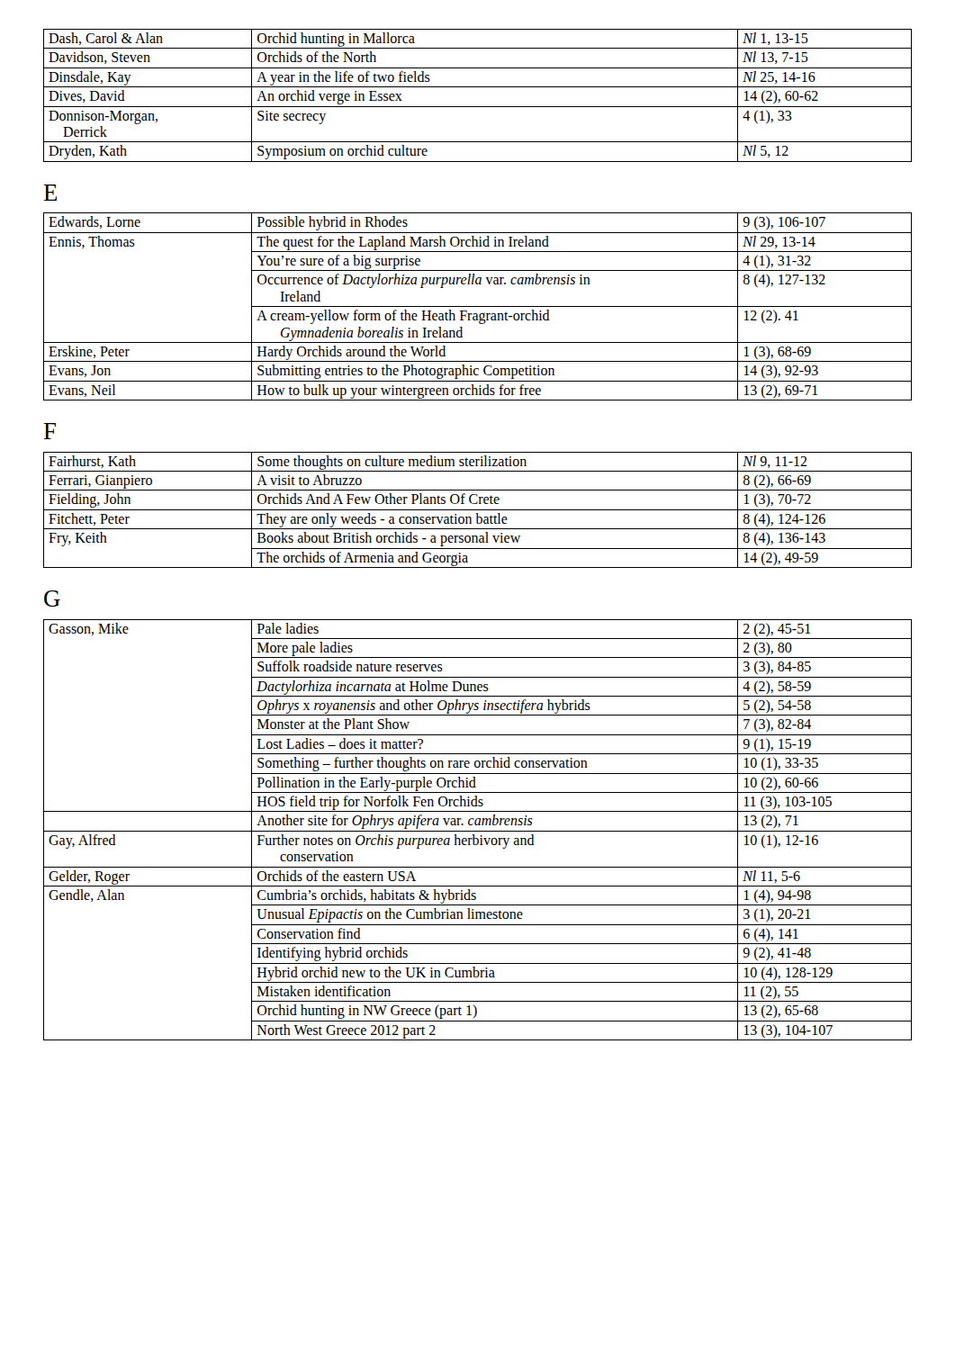| Dash, Carol & Alan | Orchid hunting in Mallorca | Nl 1, 13-15 |
| Davidson, Steven | Orchids of the North | Nl 13, 7-15 |
| Dinsdale, Kay | A year in the life of two fields | Nl 25, 14-16 |
| Dives, David | An orchid verge in Essex | 14 (2), 60-62 |
| Donnison-Morgan, Derrick | Site secrecy | 4 (1), 33 |
| Dryden, Kath | Symposium on orchid culture | Nl 5, 12 |
E
| Edwards, Lorne | Possible hybrid in Rhodes | 9 (3), 106-107 |
| Ennis, Thomas | The quest for the Lapland Marsh Orchid in Ireland | Nl 29, 13-14 |
| You’re sure of a big surprise | 4 (1), 31-32 |
| Occurrence of Dactylorhiza purpurella var. cambrensis in Ireland | 8 (4), 127-132 |
| A cream-yellow form of the Heath Fragrant-orchid Gymnadenia borealis in Ireland | 12 (2). 41 |
| Erskine, Peter | Hardy Orchids around the World | 1 (3), 68-69 |
| Evans, Jon | Submitting entries to the Photographic Competition | 14 (3), 92-93 |
| Evans, Neil | How to bulk up your wintergreen orchids for free | 13 (2), 69-71 |
F
| Fairhurst, Kath | Some thoughts on culture medium sterilization | Nl 9, 11-12 |
| Ferrari, Gianpiero | A visit to Abruzzo | 8 (2), 66-69 |
| Fielding, John | Orchids And A Few Other Plants Of Crete | 1 (3), 70-72 |
| Fitchett, Peter | They are only weeds - a conservation battle | 8 (4), 124-126 |
| Fry, Keith | Books about British orchids - a personal view | 8 (4), 136-143 |
| The orchids of Armenia and Georgia | 14 (2), 49-59 |
G
| Gasson, Mike | Pale ladies | 2 (2), 45-51 |
| More pale ladies | 2 (3), 80 |
| Suffolk roadside nature reserves | 3 (3), 84-85 |
| Dactylorhiza incarnata at Holme Dunes | 4 (2), 58-59 |
| Ophrys x royanensis and other Ophrys insectifera hybrids | 5 (2), 54-58 |
| Monster at the Plant Show | 7 (3), 82-84 |
| Lost Ladies – does it matter? | 9 (1), 15-19 |
| Something – further thoughts on rare orchid conservation | 10 (1), 33-35 |
| Pollination in the Early-purple Orchid | 10 (2), 60-66 |
| HOS field trip for Norfolk Fen Orchids | 11 (3), 103-105 |
| | Another site for Ophrys apifera var. cambrensis | 13 (2), 71 |
| Gay, Alfred | Further notes on Orchis purpurea herbivory and conservation | 10 (1), 12-16 |
| Gelder, Roger | Orchids of the eastern USA | Nl 11, 5-6 |
| Gendle, Alan | Cumbria’s orchids, habitats & hybrids | 1 (4), 94-98 |
| Unusual Epipactis on the Cumbrian limestone | 3 (1), 20-21 |
| Conservation find | 6 (4), 141 |
| Identifying hybrid orchids | 9 (2), 41-48 |
| Hybrid orchid new to the UK in Cumbria | 10 (4), 128-129 |
| Mistaken identification | 11 (2), 55 |
| Orchid hunting in NW Greece (part 1) | 13 (2), 65-68 |
| North West Greece 2012 part 2 | 13 (3), 104-107 |